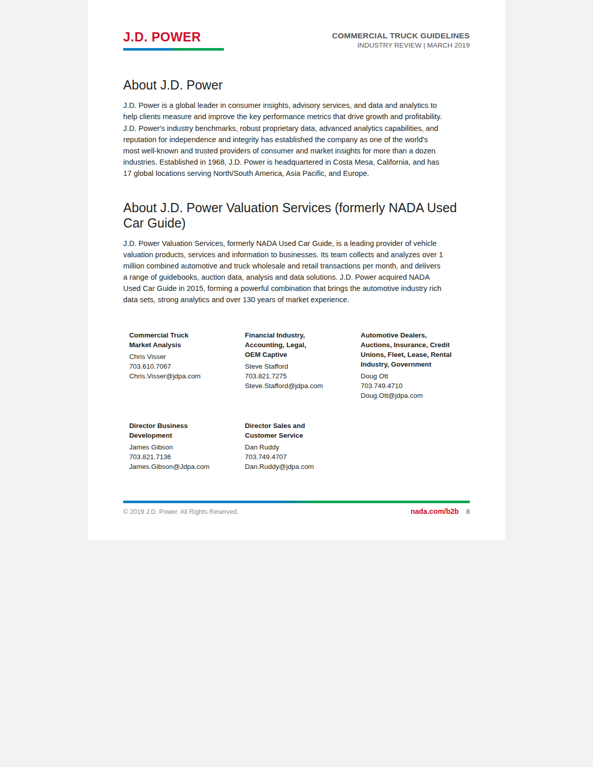J.D. POWER
COMMERCIAL TRUCK GUIDELINES
INDUSTRY REVIEW | MARCH 2019
About J.D. Power
J.D. Power is a global leader in consumer insights, advisory services, and data and analytics to help clients measure and improve the key performance metrics that drive growth and profitability. J.D. Power's industry benchmarks, robust proprietary data, advanced analytics capabilities, and reputation for independence and integrity has established the company as one of the world's most well-known and trusted providers of consumer and market insights for more than a dozen industries. Established in 1968, J.D. Power is headquartered in Costa Mesa, California, and has 17 global locations serving North/South America, Asia Pacific, and Europe.
About J.D. Power Valuation Services (formerly NADA Used Car Guide)
J.D. Power Valuation Services, formerly NADA Used Car Guide, is a leading provider of vehicle valuation products, services and information to businesses. Its team collects and analyzes over 1 million combined automotive and truck wholesale and retail transactions per month, and delivers a range of guidebooks, auction data, analysis and data solutions. J.D. Power acquired NADA Used Car Guide in 2015, forming a powerful combination that brings the automotive industry rich data sets, strong analytics and over 130 years of market experience.
Commercial Truck
Market Analysis
Chris Visser
703.610.7067
Chris.Visser@jdpa.com
Financial Industry,
Accounting, Legal,
OEM Captive
Steve Stafford
703.821.7275
Steve.Stafford@jdpa.com
Automotive Dealers,
Auctions, Insurance, Credit
Unions, Fleet, Lease, Rental
Industry, Government
Doug Ott
703.749.4710
Doug.Ott@jdpa.com
Director Business
Development
James Gibson
703.821.7136
James.Gibson@Jdpa.com
Director Sales and
Customer Service
Dan Ruddy
703.749.4707
Dan.Ruddy@jdpa.com
© 2019 J.D. Power. All Rights Reserved.
nada.com/b2b 8